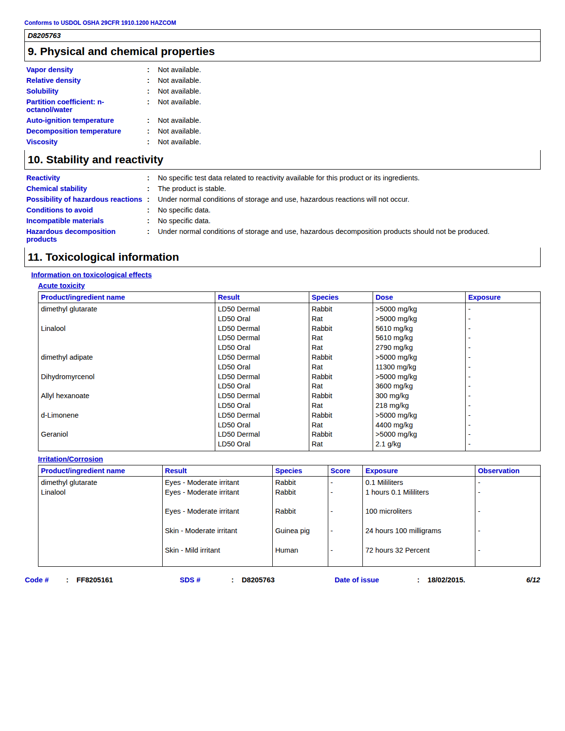Conforms to USDOL OSHA 29CFR 1910.1200 HAZCOM
D8205763
9. Physical and chemical properties
| Vapor density | : | Not available. |
| Relative density | : | Not available. |
| Solubility | : | Not available. |
| Partition coefficient: n-octanol/water | : | Not available. |
| Auto-ignition temperature | : | Not available. |
| Decomposition temperature | : | Not available. |
| Viscosity | : | Not available. |
10. Stability and reactivity
| Reactivity | : | No specific test data related to reactivity available for this product or its ingredients. |
| Chemical stability | : | The product is stable. |
| Possibility of hazardous reactions | : | Under normal conditions of storage and use, hazardous reactions will not occur. |
| Conditions to avoid | : | No specific data. |
| Incompatible materials | : | No specific data. |
| Hazardous decomposition products | : | Under normal conditions of storage and use, hazardous decomposition products should not be produced. |
11. Toxicological information
Information on toxicological effects
Acute toxicity
| Product/ingredient name | Result | Species | Dose | Exposure |
| --- | --- | --- | --- | --- |
| dimethyl glutarate Linalool dimethyl adipate Dihydromyrcenol Allyl hexanoate d-Limonene Geraniol | LD50 Dermal LD50 Oral LD50 Dermal LD50 Dermal LD50 Oral LD50 Dermal LD50 Oral LD50 Dermal LD50 Oral LD50 Dermal LD50 Oral LD50 Dermal LD50 Oral LD50 Dermal LD50 Oral | Rabbit Rat Rabbit Rat Rat Rabbit Rat Rabbit Rat Rabbit Rat Rabbit Rat Rabbit Rat | >5000 mg/kg >5000 mg/kg 5610 mg/kg 5610 mg/kg 2790 mg/kg >5000 mg/kg 11300 mg/kg >5000 mg/kg 3600 mg/kg 300 mg/kg 218 mg/kg >5000 mg/kg 4400 mg/kg >5000 mg/kg 2.1 g/kg | - - - - - - - - - - - - - - - |
Irritation/Corrosion
| Product/ingredient name | Result | Species | Score | Exposure | Observation |
| --- | --- | --- | --- | --- | --- |
| dimethyl glutarate Linalool | Eyes - Moderate irritant Eyes - Moderate irritant Eyes - Moderate irritant Skin - Moderate irritant Skin - Mild irritant | Rabbit Rabbit Rabbit Guinea pig Human | - - - - - | 0.1 Mililiters 1 hours 0.1 Mililiters 100 microliters 24 hours 100 milligrams 72 hours 32 Percent | - - - - - |
| Code # | : | FF8205161 | SDS # | : | D8205763 | Date of issue | : | 18/02/2015. | 6/12 |